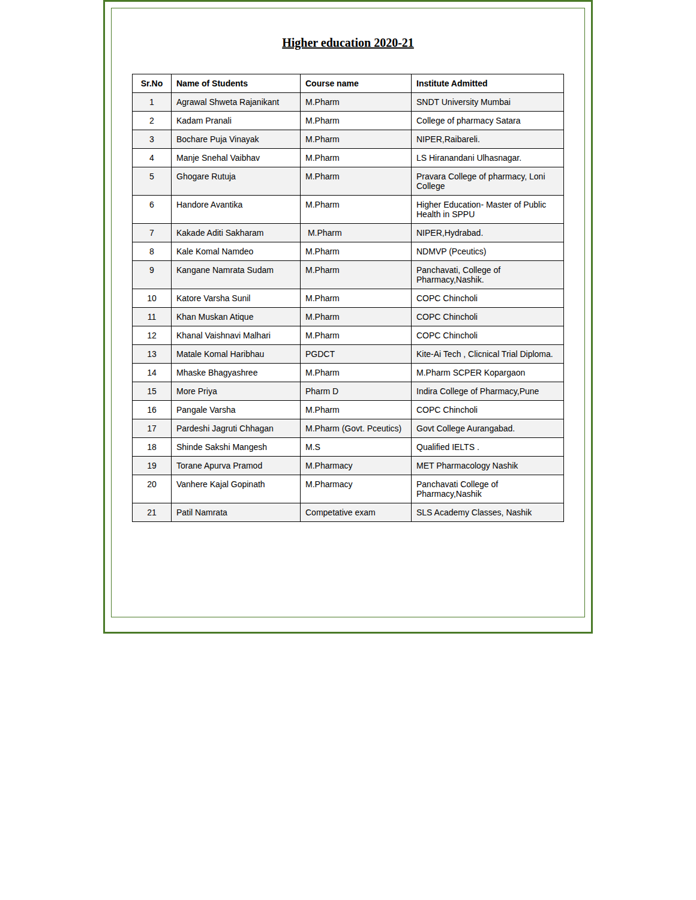PRAVARA
1964
Higher education 2020-21
| Sr.No | Name of Students | Course name | Institute Admitted |
| --- | --- | --- | --- |
| 1 | Agrawal Shweta Rajanikant | M.Pharm | SNDT University Mumbai |
| 2 | Kadam Pranali | M.Pharm | College of pharmacy Satara |
| 3 | Bochare Puja Vinayak | M.Pharm | NIPER,Raibareli. |
| 4 | Manje Snehal Vaibhav | M.Pharm | LS Hiranandani Ulhasnagar. |
| 5 | Ghogare Rutuja | M.Pharm | Pravara College of pharmacy, Loni College |
| 6 | Handore Avantika | M.Pharm | Higher Education- Master of Public Health in SPPU |
| 7 | Kakade Aditi Sakharam | M.Pharm | NIPER,Hydrabad. |
| 8 | Kale Komal Namdeo | M.Pharm | NDMVP (Pceutics) |
| 9 | Kangane Namrata Sudam | M.Pharm | Panchavati, College of Pharmacy,Nashik. |
| 10 | Katore Varsha Sunil | M.Pharm | COPC Chincholi |
| 11 | Khan Muskan Atique | M.Pharm | COPC Chincholi |
| 12 | Khanal Vaishnavi Malhari | M.Pharm | COPC Chincholi |
| 13 | Matale Komal Haribhau | PGDCT | Kite-Ai Tech , Clicnical Trial Diploma. |
| 14 | Mhaske Bhagyashree | M.Pharm | M.Pharm SCPER Kopargaon |
| 15 | More Priya | Pharm D | Indira College of Pharmacy,Pune |
| 16 | Pangale Varsha | M.Pharm | COPC Chincholi |
| 17 | Pardeshi Jagruti Chhagan | M.Pharm (Govt. Pceutics) | Govt College Aurangabad. |
| 18 | Shinde Sakshi Mangesh | M.S | Qualified IELTS . |
| 19 | Torane Apurva Pramod | M.Pharmacy | MET Pharmacology Nashik |
| 20 | Vanhere Kajal Gopinath | M.Pharmacy | Panchavati College of Pharmacy,Nashik |
| 21 | Patil Namrata | Competative exam | SLS Academy Classes, Nashik |